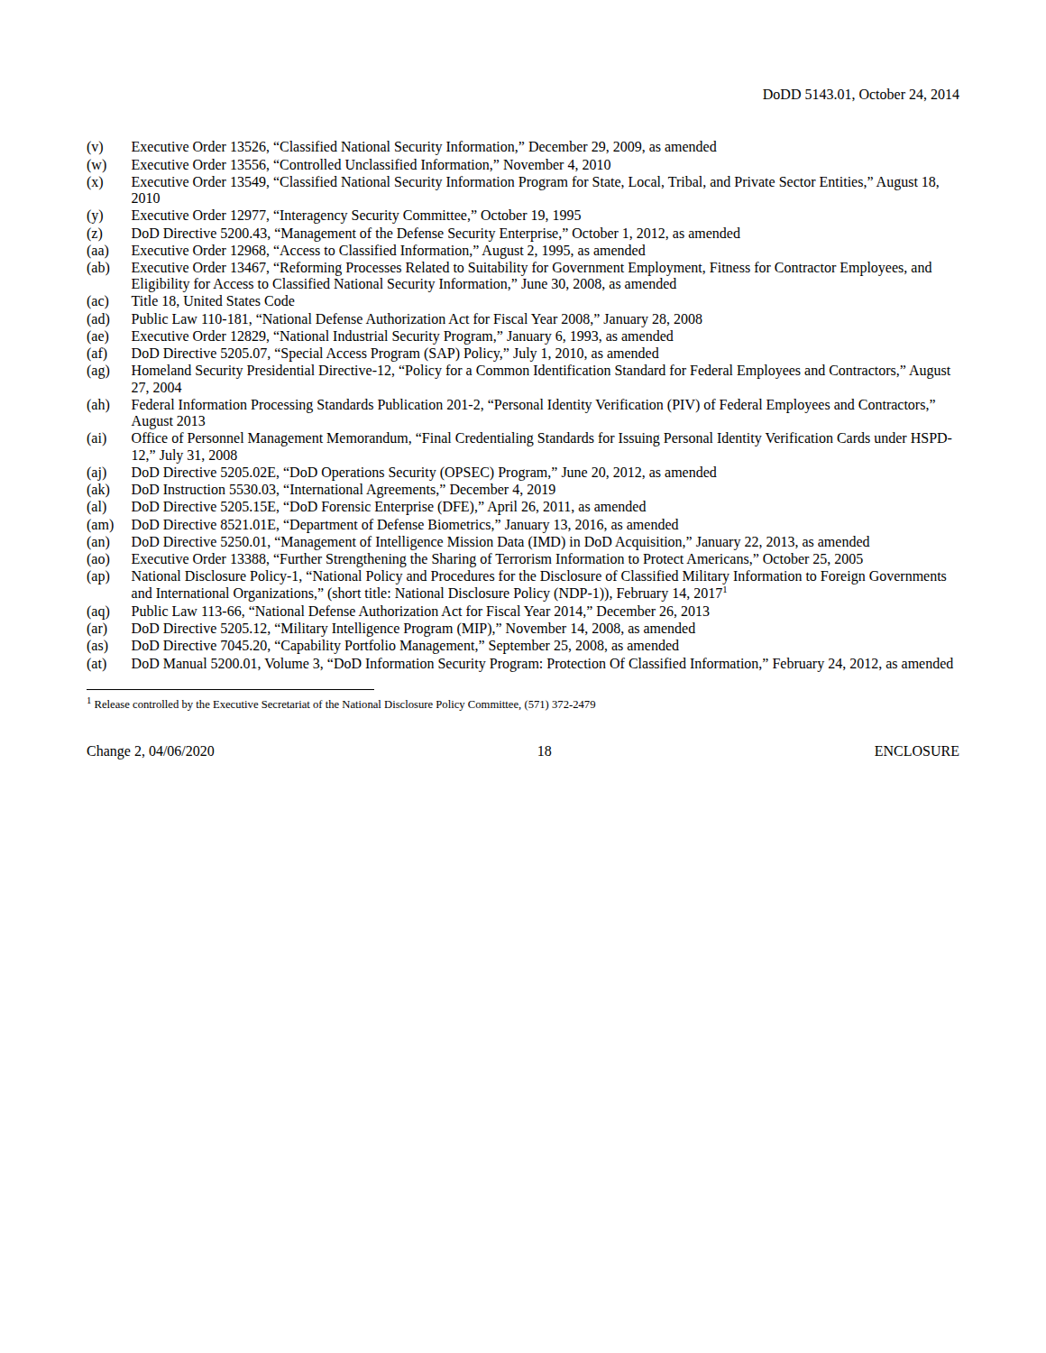DoDD 5143.01, October 24, 2014
(v) Executive Order 13526, “Classified National Security Information,” December 29, 2009, as amended
(w) Executive Order 13556, “Controlled Unclassified Information,” November 4, 2010
(x) Executive Order 13549, “Classified National Security Information Program for State, Local, Tribal, and Private Sector Entities,” August 18, 2010
(y) Executive Order 12977, “Interagency Security Committee,” October 19, 1995
(z) DoD Directive 5200.43, “Management of the Defense Security Enterprise,” October 1, 2012, as amended
(aa) Executive Order 12968, “Access to Classified Information,” August 2, 1995, as amended
(ab) Executive Order 13467, “Reforming Processes Related to Suitability for Government Employment, Fitness for Contractor Employees, and Eligibility for Access to Classified National Security Information,” June 30, 2008, as amended
(ac) Title 18, United States Code
(ad) Public Law 110-181, “National Defense Authorization Act for Fiscal Year 2008,” January 28, 2008
(ae) Executive Order 12829, “National Industrial Security Program,” January 6, 1993, as amended
(af) DoD Directive 5205.07, “Special Access Program (SAP) Policy,” July 1, 2010, as amended
(ag) Homeland Security Presidential Directive-12, “Policy for a Common Identification Standard for Federal Employees and Contractors,” August 27, 2004
(ah) Federal Information Processing Standards Publication 201-2, “Personal Identity Verification (PIV) of Federal Employees and Contractors,” August 2013
(ai) Office of Personnel Management Memorandum, “Final Credentialing Standards for Issuing Personal Identity Verification Cards under HSPD-12,” July 31, 2008
(aj) DoD Directive 5205.02E, “DoD Operations Security (OPSEC) Program,” June 20, 2012, as amended
(ak) DoD Instruction 5530.03, “International Agreements,” December 4, 2019
(al) DoD Directive 5205.15E, “DoD Forensic Enterprise (DFE),” April 26, 2011, as amended
(am) DoD Directive 8521.01E, “Department of Defense Biometrics,” January 13, 2016, as amended
(an) DoD Directive 5250.01, “Management of Intelligence Mission Data (IMD) in DoD Acquisition,” January 22, 2013, as amended
(ao) Executive Order 13388, “Further Strengthening the Sharing of Terrorism Information to Protect Americans,” October 25, 2005
(ap) National Disclosure Policy-1, “National Policy and Procedures for the Disclosure of Classified Military Information to Foreign Governments and International Organizations,” (short title: National Disclosure Policy (NDP-1)), February 14, 20171
(aq) Public Law 113-66, “National Defense Authorization Act for Fiscal Year 2014,” December 26, 2013
(ar) DoD Directive 5205.12, “Military Intelligence Program (MIP),” November 14, 2008, as amended
(as) DoD Directive 7045.20, “Capability Portfolio Management,” September 25, 2008, as amended
(at) DoD Manual 5200.01, Volume 3, “DoD Information Security Program: Protection Of Classified Information,” February 24, 2012, as amended
1 Release controlled by the Executive Secretariat of the National Disclosure Policy Committee, (571) 372-2479
Change 2, 04/06/2020 18 ENCLOSURE